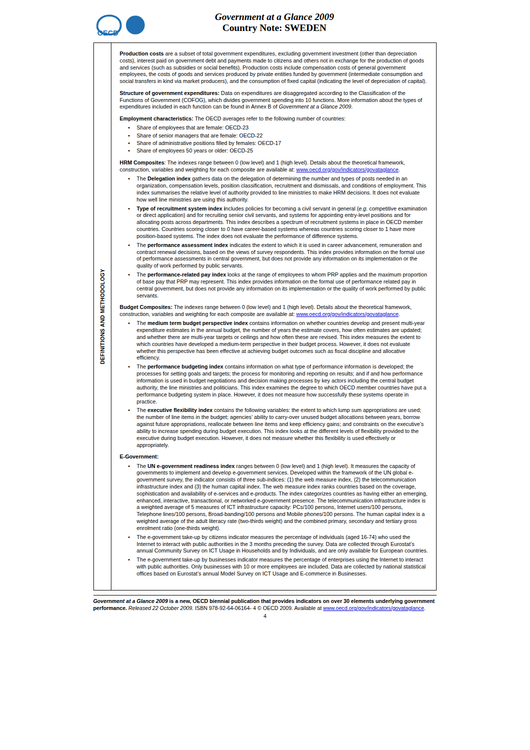OECD
Government at a Glance 2009
Country Note: SWEDEN
DEFINITIONS AND METHODOLOGY
Production costs are a subset of total government expenditures, excluding government investment (other than depreciation costs), interest paid on government debt and payments made to citizens and others not in exchange for the production of goods and services (such as subsidies or social benefits). Production costs include compensation costs of general government employees, the costs of goods and services produced by private entities funded by government (intermediate consumption and social transfers in kind via market producers), and the consumption of fixed capital (indicating the level of depreciation of capital).
Structure of government expenditures: Data on expenditures are disaggregated according to the Classification of the Functions of Government (COFOG), which divides government spending into 10 functions. More information about the types of expenditures included in each function can be found in Annex B of Government at a Glance 2009.
Employment characteristics: The OECD averages refer to the following number of countries:
Share of employees that are female: OECD-23
Share of senior managers that are female: OECD-22
Share of administrative positions filled by females: OECD-17
Share of employees 50 years or older: OECD-25
HRM Composites: The indexes range between 0 (low level) and 1 (high level). Details about the theoretical framework, construction, variables and weighting for each composite are available at: www.oecd.org/gov/indicators/govataglance.
The Delegation index gathers data on the delegation of determining the number and types of posts needed in an organization, compensation levels, position classification, recruitment and dismissals, and conditions of employment. This index summarises the relative level of authority provided to line ministries to make HRM decisions. It does not evaluate how well line ministries are using this authority.
Type of recruitment system index includes policies for becoming a civil servant in general (e.g. competitive examination or direct application) and for recruiting senior civil servants, and systems for appointing entry-level positions and for allocating posts across departments. This index describes a spectrum of recruitment systems in place in OECD member countries. Countries scoring closer to 0 have career-based systems whereas countries scoring closer to 1 have more position-based systems. The index does not evaluate the performance of difference systems.
The performance assessment index indicates the extent to which it is used in career advancement, remuneration and contract renewal decisions, based on the views of survey respondents. This index provides information on the formal use of performance assessments in central government, but does not provide any information on its implementation or the quality of work performed by public servants.
The performance-related pay index looks at the range of employees to whom PRP applies and the maximum proportion of base pay that PRP may represent. This index provides information on the formal use of performance related pay in central government, but does not provide any information on its implementation or the quality of work performed by public servants.
Budget Composites: The indexes range between 0 (low level) and 1 (high level). Details about the theoretical framework, construction, variables and weighting for each composite are available at: www.oecd.org/gov/indicators/govataglance.
The medium term budget perspective index contains information on whether countries develop and present multi-year expenditure estimates in the annual budget, the number of years the estimate covers, how often estimates are updated; and whether there are multi-year targets or ceilings and how often these are revised. This index measures the extent to which countries have developed a medium-term perspective in their budget process. However, it does not evaluate whether this perspective has been effective at achieving budget outcomes such as fiscal discipline and allocative efficiency.
The performance budgeting index contains information on what type of performance information is developed; the processes for setting goals and targets; the process for monitoring and reporting on results; and if and how performance information is used in budget negotiations and decision making processes by key actors including the central budget authority, the line ministries and politicians. This index examines the degree to which OECD member countries have put a performance budgeting system in place. However, it does not measure how successfully these systems operate in practice.
The executive flexibility index contains the following variables: the extent to which lump sum appropriations are used; the number of line items in the budget; agencies’ ability to carry-over unused budget allocations between years, borrow against future appropriations, reallocate between line items and keep efficiency gains; and constraints on the executive’s ability to increase spending during budget execution. This index looks at the different levels of flexibility provided to the executive during budget execution. However, it does not measure whether this flexibility is used effectively or appropriately.
E-Government:
The UN e-government readiness index ranges between 0 (low level) and 1 (high level). It measures the capacity of governments to implement and develop e-government services. Developed within the framework of the UN global e-government survey, the indicator consists of three sub-indices: (1) the web measure index, (2) the telecommunication infrastructure index and (3) the human capital index. The web measure index ranks countries based on the coverage, sophistication and availability of e-services and e-products. The index categorizes countries as having either an emerging, enhanced, interactive, transactional, or networked e-government presence. The telecommunication infrastructure index is a weighted average of 5 measures of ICT infrastructure capacity: PCs/100 persons, Internet users/100 persons, Telephone lines/100 persons, Broad-banding/100 persons and Mobile phones/100 persons. The human capital index is a weighted average of the adult literacy rate (two-thirds weight) and the combined primary, secondary and tertiary gross enrolment ratio (one-thirds weight).
The e-government take-up by citizens indicator measures the percentage of individuals (aged 16-74) who used the Internet to interact with public authorities in the 3 months preceding the survey. Data are collected through Eurostat’s annual Community Survey on ICT Usage in Households and by Individuals, and are only available for European countries.
The e-government take-up by businesses indicator measures the percentage of enterprises using the Internet to interact with public authorities. Only businesses with 10 or more employees are included. Data are collected by national statistical offices based on Eurostat’s annual Model Survey on ICT Usage and E-commerce in Businesses.
Government at a Glance 2009 is a new, OECD biennial publication that provides indicators on over 30 elements underlying government performance. Released 22 October 2009. ISBN 978-92-64-06164- 4 © OECD 2009. Available at www.oecd.org/gov/indicators/govataglance.
4